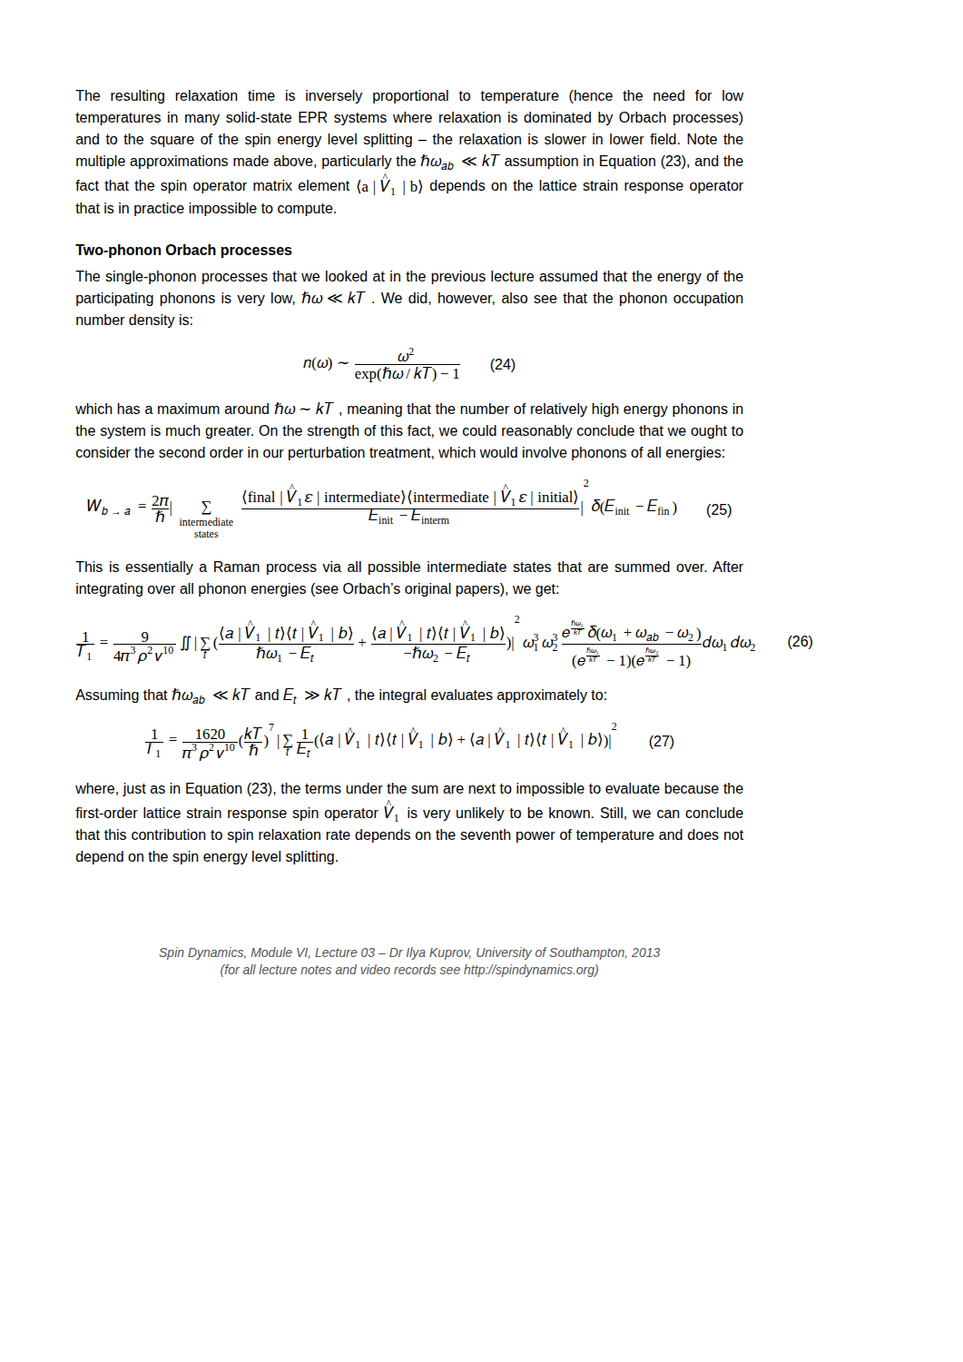The resulting relaxation time is inversely proportional to temperature (hence the need for low temperatures in many solid-state EPR systems where relaxation is dominated by Orbach processes) and to the square of the spin energy level splitting – the relaxation is slower in lower field. Note the multiple approximations made above, particularly the ℏωab≪kT assumption in Equation (23), and the fact that the spin operator matrix element ⟨a|V^1|b⟩ depends on the lattice strain response operator that is in practice impossible to compute.
Two-phonon Orbach processes
The single-phonon processes that we looked at in the previous lecture assumed that the energy of the participating phonons is very low, ℏω≪kT . We did, however, also see that the phonon occupation number density is:
n(ω) ∼ ω2 exp(ℏω/kT)−1
(24)
which has a maximum around ℏω∼kT , meaning that the number of relatively high energy phonons in the system is much greater. On the strength of this fact, we could reasonably conclude that we ought to consider the second order in our perturbation treatment, which would involve phonons of all energies:
Wb→a = 2πℏ | ∑ intermediatestates ⟨final|V^1ε|intermediate⟩ ⟨intermediate|V^1ε|initial⟩ Einit−Einterm | 2 δ(Einit−Efin)
(25)
This is essentially a Raman process via all possible intermediate states that are summed over. After integrating over all phonon energies (see Orbach’s original papers), we get:
1T1 = 94π3ρ2v10 ∬ | ∑t ( ⟨a|V^1|t⟩⟨t|V^1|b⟩ ℏω1−Et + ⟨a|V^1|t⟩⟨t|V^1|b⟩ −ℏω2−Et ) | 2 ω13 ω23 eℏω1kTδ(ω1+ωab−ω2) (eℏω1kT−1)(eℏω2kT−1) dω1dω2
(26)
Assuming that ℏωab≪kT and Et≫kT , the integral evaluates approximately to:
1T1 = 1620π3ρ2v10 (kTℏ)7 | ∑t 1Et ( ⟨a|V^1|t⟩⟨t|V^1|b⟩ + ⟨a|V^1|t⟩⟨t|V^1|b⟩ ) | 2
(27)
where, just as in Equation (23), the terms under the sum are next to impossible to evaluate because the first-order lattice strain response spin operator V^1 is very unlikely to be known. Still, we can conclude that this contribution to spin relaxation rate depends on the seventh power of temperature and does not depend on the spin energy level splitting.
Spin Dynamics, Module VI, Lecture 03 – Dr Ilya Kuprov, University of Southampton, 2013
(for all lecture notes and video records see http://spindynamics.org)